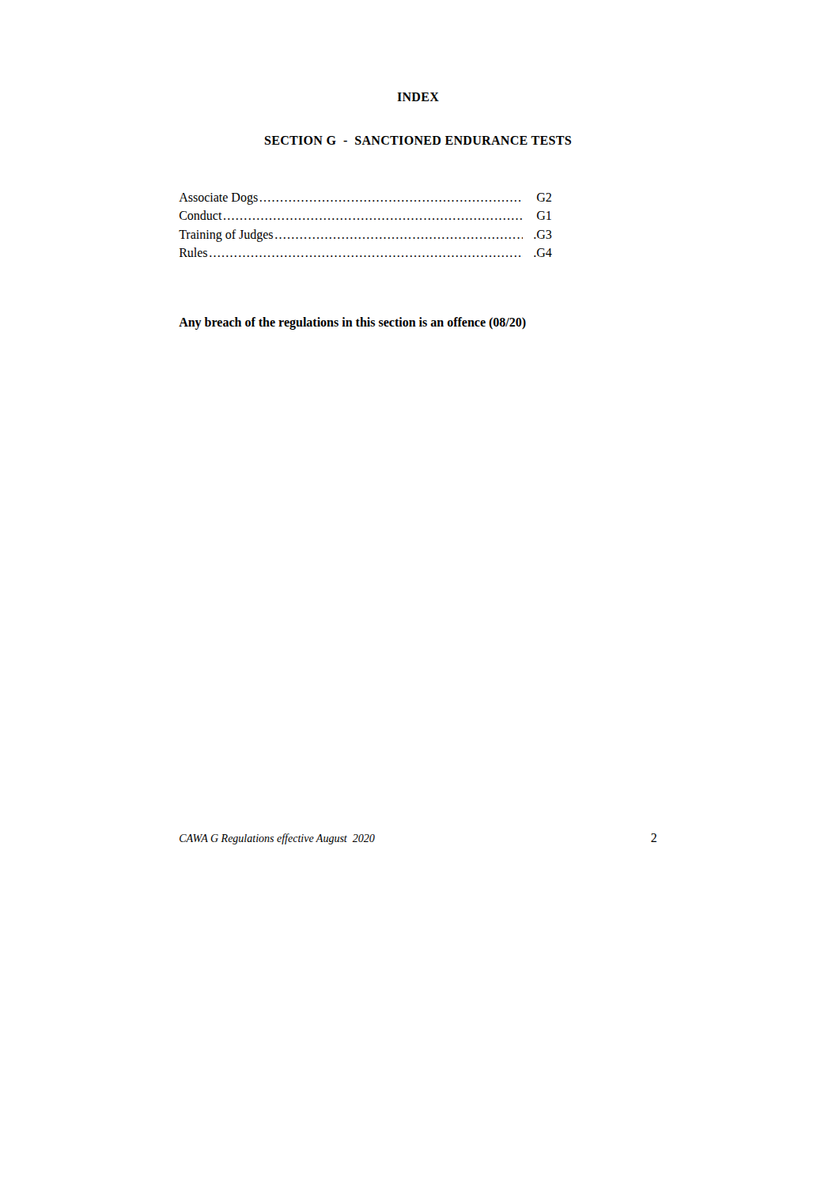INDEX
SECTION G - SANCTIONED ENDURANCE TESTS
Associate Dogs ................................................................................. G2
Conduct ......................................................................................... G1
Training of Judges ......................................................................... .G3
Rules ............................................................................................. .G4
Any breach of the regulations in this section is an offence (08/20)
CAWA G Regulations effective August 2020 2